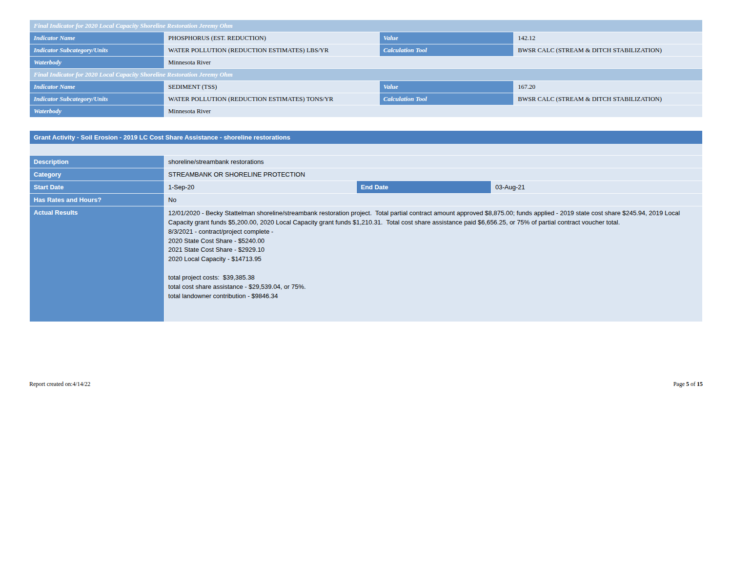| Final Indicator for 2020 Local Capacity Shoreline Restoration Jeremy Ohm |
| Indicator Name | PHOSPHORUS (EST. REDUCTION) | Value | 142.12 |
| Indicator Subcategory/Units | WATER POLLUTION (REDUCTION ESTIMATES) LBS/YR | Calculation Tool | BWSR CALC (STREAM & DITCH STABILIZATION) |
| Waterbody | Minnesota River |
| Final Indicator for 2020 Local Capacity Shoreline Restoration Jeremy Ohm |
| Indicator Name | SEDIMENT (TSS) | Value | 167.20 |
| Indicator Subcategory/Units | WATER POLLUTION (REDUCTION ESTIMATES) TONS/YR | Calculation Tool | BWSR CALC (STREAM & DITCH STABILIZATION) |
| Waterbody | Minnesota River |
| Grant Activity - Soil Erosion - 2019 LC Cost Share Assistance - shoreline restorations |
| Description | shoreline/streambank restorations |
| Category | STREAMBANK OR SHORELINE PROTECTION |
| Start Date | 1-Sep-20 | End Date | 03-Aug-21 |
| Has Rates and Hours? | No |
| Actual Results | 12/01/2020 - Becky Stattelman shoreline/streambank restoration project. Total partial contract amount approved $8,875.00; funds applied - 2019 state cost share $245.94, 2019 Local Capacity grant funds $5,200.00, 2020 Local Capacity grant funds $1,210.31. Total cost share assistance paid $6,656.25, or 75% of partial contract voucher total. 8/3/2021 - contract/project complete - 2020 State Cost Share - $5240.00 2021 State Cost Share - $2929.10 2020 Local Capacity - $14713.95 total project costs: $39,385.38 total cost share assistance - $29,539.04, or 75%. total landowner contribution - $9846.34 |
Report created on:4/14/22
Page 5 of 15